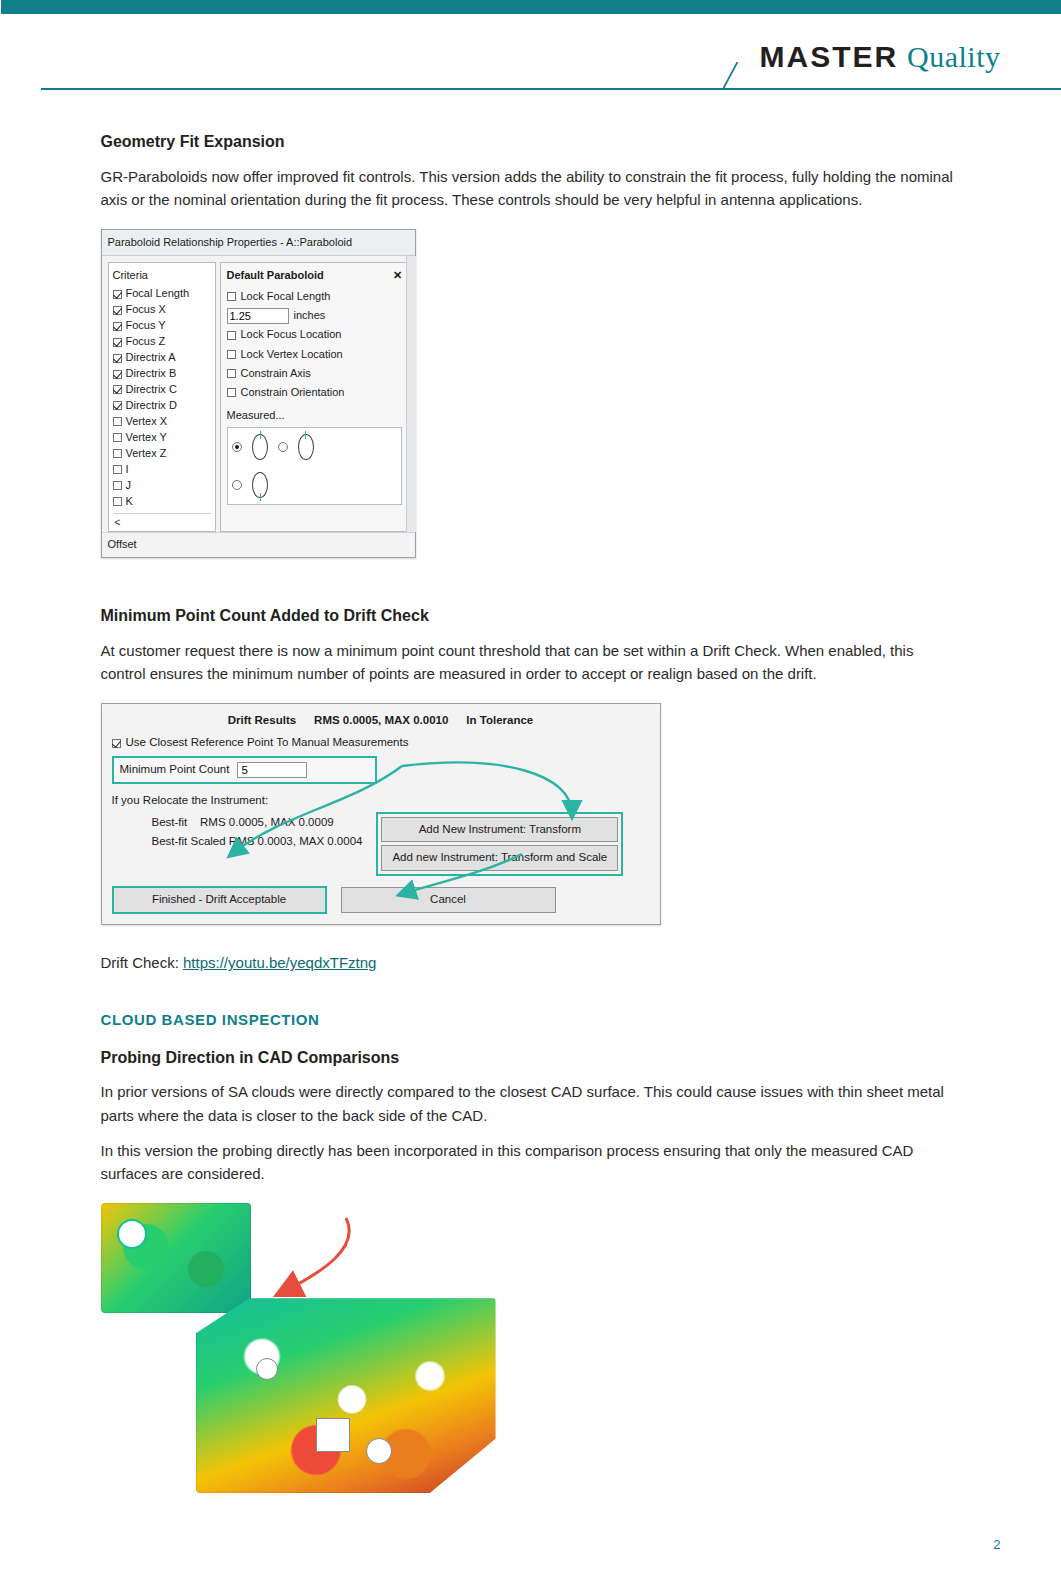MASTER Quality
Geometry Fit Expansion
GR-Paraboloids now offer improved fit controls. This version adds the ability to constrain the fit process, fully holding the nominal axis or the nominal orientation during the fit process. These controls should be very helpful in antenna applications.
Paraboloid Relationship Properties - A::Paraboloid
Criteria
Focal Length
Focus X
Focus Y
Focus Z
Directrix A
Directrix B
Directrix C
Directrix D
Vertex X
Vertex Y
Vertex Z
I
J
K
<
Default Paraboloid✕
Lock Focal Length
inches
Lock Focus Location
Lock Vertex Location
Constrain Axis
Constrain Orientation
Measured...
Offset
Minimum Point Count Added to Drift Check
At customer request there is now a minimum point count threshold that can be set within a Drift Check. When enabled, this control ensures the minimum number of points are measured in order to accept or realign based on the drift.
Drift Results RMS 0.0005, MAX 0.0010 In Tolerance
Use Closest Reference Point To Manual Measurements
Minimum Point Count
If you Relocate the Instrument:
Best-fit RMS 0.0005, MAX 0.0009
Best-fit Scaled RMS 0.0003, MAX 0.0004
Add New Instrument: Transform
Add new Instrument: Transform and Scale
Finished - Drift Acceptable
Cancel
Drift Check: https://youtu.be/yeqdxTFztng
Cloud Based Inspection
Probing Direction in CAD Comparisons
In prior versions of SA clouds were directly compared to the closest CAD surface. This could cause issues with thin sheet metal parts where the data is closer to the back side of the CAD.
In this version the probing directly has been incorporated in this comparison process ensuring that only the measured CAD surfaces are considered.
2